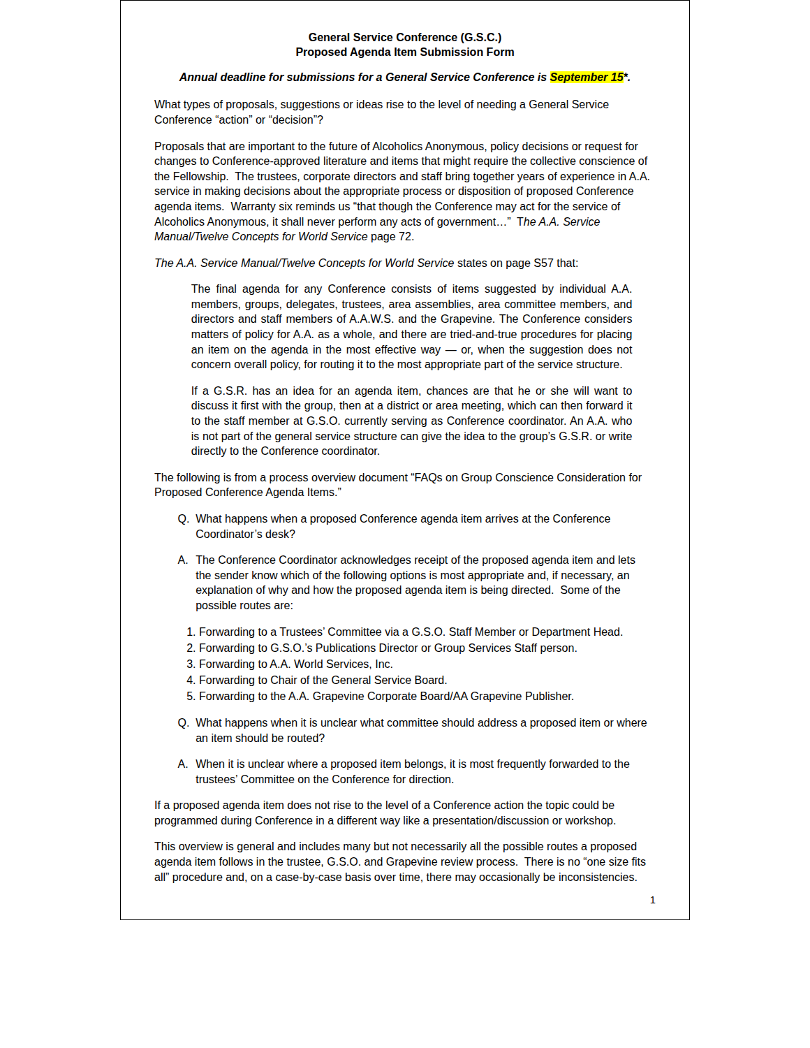General Service Conference (G.S.C.)
Proposed Agenda Item Submission Form
Annual deadline for submissions for a General Service Conference is September 15*.
What types of proposals, suggestions or ideas rise to the level of needing a General Service Conference “action” or “decision”?
Proposals that are important to the future of Alcoholics Anonymous, policy decisions or request for changes to Conference-approved literature and items that might require the collective conscience of the Fellowship. The trustees, corporate directors and staff bring together years of experience in A.A. service in making decisions about the appropriate process or disposition of proposed Conference agenda items. Warranty six reminds us “that though the Conference may act for the service of Alcoholics Anonymous, it shall never perform any acts of government…” The A.A. Service Manual/Twelve Concepts for World Service page 72.
The A.A. Service Manual/Twelve Concepts for World Service states on page S57 that:
The final agenda for any Conference consists of items suggested by individual A.A. members, groups, delegates, trustees, area assemblies, area committee members, and directors and staff members of A.A.W.S. and the Grapevine. The Conference considers matters of policy for A.A. as a whole, and there are tried-and-true procedures for placing an item on the agenda in the most effective way — or, when the suggestion does not concern overall policy, for routing it to the most appropriate part of the service structure.
If a G.S.R. has an idea for an agenda item, chances are that he or she will want to discuss it first with the group, then at a district or area meeting, which can then forward it to the staff member at G.S.O. currently serving as Conference coordinator. An A.A. who is not part of the general service structure can give the idea to the group’s G.S.R. or write directly to the Conference coordinator.
The following is from a process overview document “FAQs on Group Conscience Consideration for Proposed Conference Agenda Items.”
Q.
What happens when a proposed Conference agenda item arrives at the Conference Coordinator’s desk?
A.
The Conference Coordinator acknowledges receipt of the proposed agenda item and lets the sender know which of the following options is most appropriate and, if necessary, an explanation of why and how the proposed agenda item is being directed. Some of the possible routes are:
Forwarding to a Trustees’ Committee via a G.S.O. Staff Member or Department Head.
Forwarding to G.S.O.’s Publications Director or Group Services Staff person.
Forwarding to A.A. World Services, Inc.
Forwarding to Chair of the General Service Board.
Forwarding to the A.A. Grapevine Corporate Board/AA Grapevine Publisher.
Q.
What happens when it is unclear what committee should address a proposed item or where an item should be routed?
A.
When it is unclear where a proposed item belongs, it is most frequently forwarded to the trustees’ Committee on the Conference for direction.
If a proposed agenda item does not rise to the level of a Conference action the topic could be programmed during Conference in a different way like a presentation/discussion or workshop.
This overview is general and includes many but not necessarily all the possible routes a proposed agenda item follows in the trustee, G.S.O. and Grapevine review process. There is no “one size fits all” procedure and, on a case-by-case basis over time, there may occasionally be inconsistencies.
1